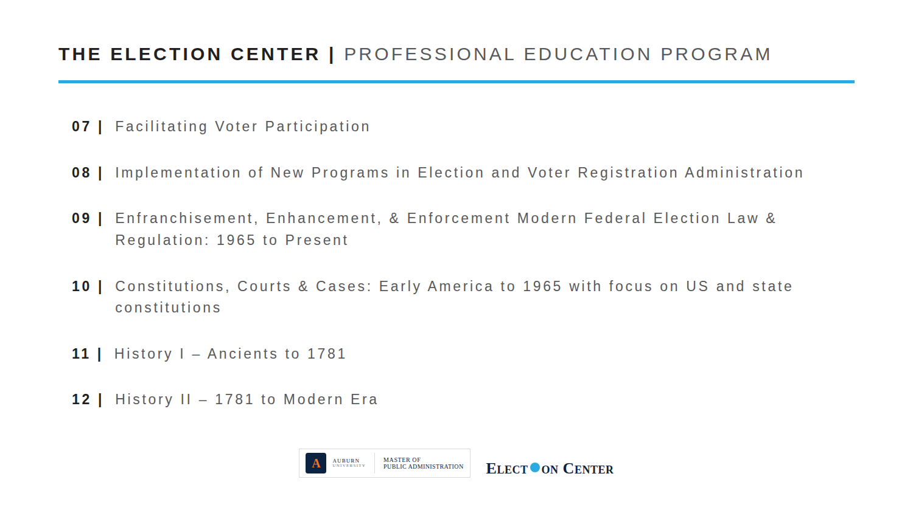The Election Center | Professional Education Program
07 | Facilitating Voter Participation
08 | Implementation of New Programs in Election and Voter Registration Administration
09 | Enfranchisement, Enhancement, & Enforcement Modern Federal Election Law & Regulation: 1965 to Present
10 | Constitutions, Courts & Cases: Early America to 1965 with focus on US and state constitutions
11 | History I – Ancients to 1781
12 | History II – 1781 to Modern Era
A
Auburn
University
Master of
Public Administration
Elect on Center